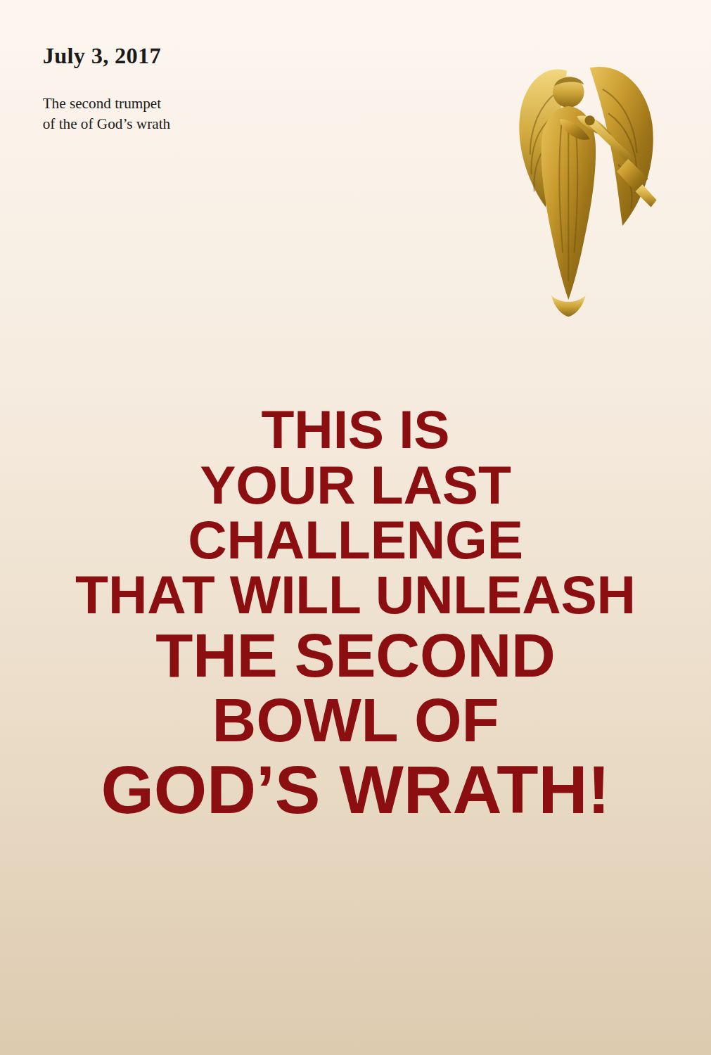July 3, 2017
The second trumpet
of the of God’s wrath
This is your last challenge that will unleash the second bowl of God’s wrath!